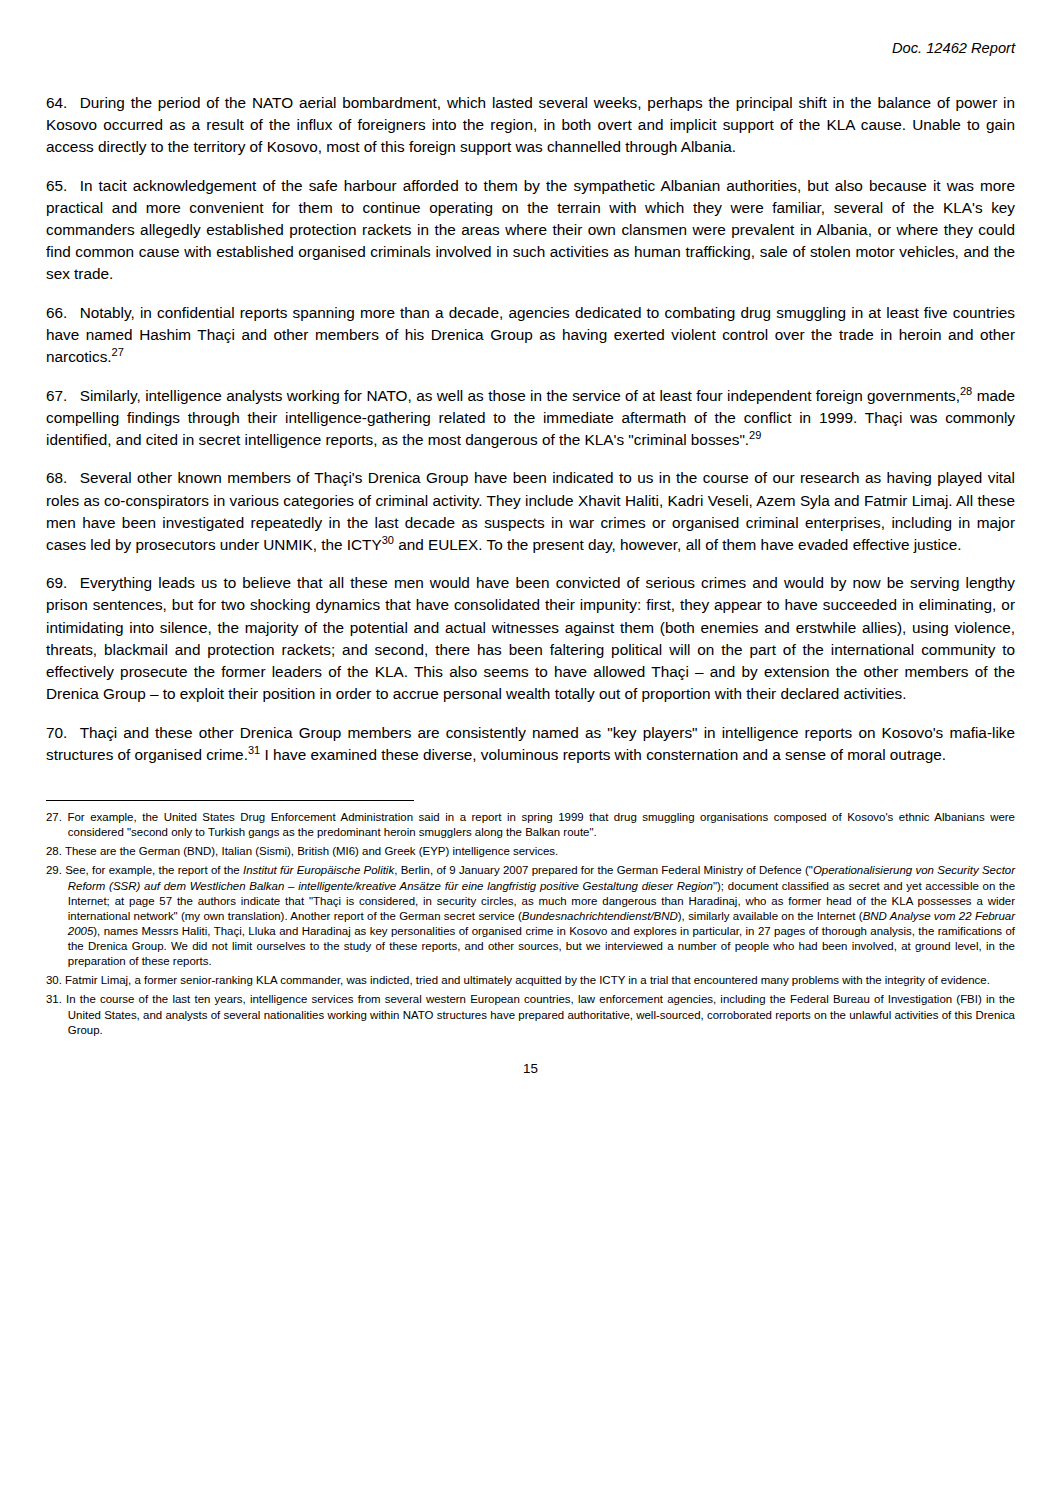Doc. 12462 Report
64. During the period of the NATO aerial bombardment, which lasted several weeks, perhaps the principal shift in the balance of power in Kosovo occurred as a result of the influx of foreigners into the region, in both overt and implicit support of the KLA cause. Unable to gain access directly to the territory of Kosovo, most of this foreign support was channelled through Albania.
65. In tacit acknowledgement of the safe harbour afforded to them by the sympathetic Albanian authorities, but also because it was more practical and more convenient for them to continue operating on the terrain with which they were familiar, several of the KLA's key commanders allegedly established protection rackets in the areas where their own clansmen were prevalent in Albania, or where they could find common cause with established organised criminals involved in such activities as human trafficking, sale of stolen motor vehicles, and the sex trade.
66. Notably, in confidential reports spanning more than a decade, agencies dedicated to combating drug smuggling in at least five countries have named Hashim Thaçi and other members of his Drenica Group as having exerted violent control over the trade in heroin and other narcotics.27
67. Similarly, intelligence analysts working for NATO, as well as those in the service of at least four independent foreign governments,28 made compelling findings through their intelligence-gathering related to the immediate aftermath of the conflict in 1999. Thaçi was commonly identified, and cited in secret intelligence reports, as the most dangerous of the KLA's "criminal bosses".29
68. Several other known members of Thaçi's Drenica Group have been indicated to us in the course of our research as having played vital roles as co-conspirators in various categories of criminal activity. They include Xhavit Haliti, Kadri Veseli, Azem Syla and Fatmir Limaj. All these men have been investigated repeatedly in the last decade as suspects in war crimes or organised criminal enterprises, including in major cases led by prosecutors under UNMIK, the ICTY30 and EULEX. To the present day, however, all of them have evaded effective justice.
69. Everything leads us to believe that all these men would have been convicted of serious crimes and would by now be serving lengthy prison sentences, but for two shocking dynamics that have consolidated their impunity: first, they appear to have succeeded in eliminating, or intimidating into silence, the majority of the potential and actual witnesses against them (both enemies and erstwhile allies), using violence, threats, blackmail and protection rackets; and second, there has been faltering political will on the part of the international community to effectively prosecute the former leaders of the KLA. This also seems to have allowed Thaçi – and by extension the other members of the Drenica Group – to exploit their position in order to accrue personal wealth totally out of proportion with their declared activities.
70. Thaçi and these other Drenica Group members are consistently named as "key players" in intelligence reports on Kosovo's mafia-like structures of organised crime.31 I have examined these diverse, voluminous reports with consternation and a sense of moral outrage.
27. For example, the United States Drug Enforcement Administration said in a report in spring 1999 that drug smuggling organisations composed of Kosovo's ethnic Albanians were considered "second only to Turkish gangs as the predominant heroin smugglers along the Balkan route".
28. These are the German (BND), Italian (Sismi), British (MI6) and Greek (EYP) intelligence services.
29. See, for example, the report of the Institut für Europäische Politik, Berlin, of 9 January 2007 prepared for the German Federal Ministry of Defence ("Operationalisierung von Security Sector Reform (SSR) auf dem Westlichen Balkan – intelligente/kreative Ansätze für eine langfristig positive Gestaltung dieser Region"); document classified as secret and yet accessible on the Internet; at page 57 the authors indicate that "Thaçi is considered, in security circles, as much more dangerous than Haradinaj, who as former head of the KLA possesses a wider international network" (my own translation). Another report of the German secret service (Bundesnachrichtendienst/BND), similarly available on the Internet (BND Analyse vom 22 Februar 2005), names Messrs Haliti, Thaçi, Lluka and Haradinaj as key personalities of organised crime in Kosovo and explores in particular, in 27 pages of thorough analysis, the ramifications of the Drenica Group. We did not limit ourselves to the study of these reports, and other sources, but we interviewed a number of people who had been involved, at ground level, in the preparation of these reports.
30. Fatmir Limaj, a former senior-ranking KLA commander, was indicted, tried and ultimately acquitted by the ICTY in a trial that encountered many problems with the integrity of evidence.
31. In the course of the last ten years, intelligence services from several western European countries, law enforcement agencies, including the Federal Bureau of Investigation (FBI) in the United States, and analysts of several nationalities working within NATO structures have prepared authoritative, well-sourced, corroborated reports on the unlawful activities of this Drenica Group.
15